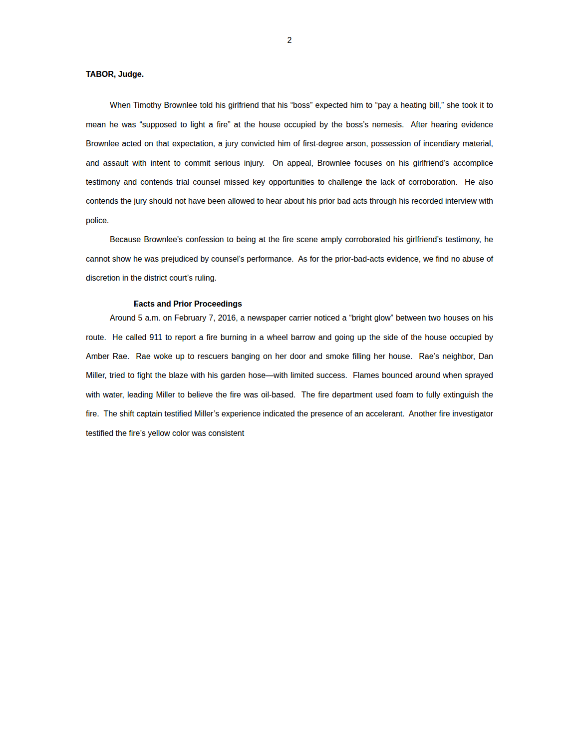2
TABOR, Judge.
When Timothy Brownlee told his girlfriend that his “boss” expected him to “pay a heating bill,” she took it to mean he was “supposed to light a fire” at the house occupied by the boss’s nemesis. After hearing evidence Brownlee acted on that expectation, a jury convicted him of first-degree arson, possession of incendiary material, and assault with intent to commit serious injury. On appeal, Brownlee focuses on his girlfriend’s accomplice testimony and contends trial counsel missed key opportunities to challenge the lack of corroboration. He also contends the jury should not have been allowed to hear about his prior bad acts through his recorded interview with police.
Because Brownlee’s confession to being at the fire scene amply corroborated his girlfriend’s testimony, he cannot show he was prejudiced by counsel’s performance. As for the prior-bad-acts evidence, we find no abuse of discretion in the district court’s ruling.
I. Facts and Prior Proceedings
Around 5 a.m. on February 7, 2016, a newspaper carrier noticed a “bright glow” between two houses on his route. He called 911 to report a fire burning in a wheel barrow and going up the side of the house occupied by Amber Rae. Rae woke up to rescuers banging on her door and smoke filling her house. Rae’s neighbor, Dan Miller, tried to fight the blaze with his garden hose—with limited success. Flames bounced around when sprayed with water, leading Miller to believe the fire was oil-based. The fire department used foam to fully extinguish the fire. The shift captain testified Miller’s experience indicated the presence of an accelerant. Another fire investigator testified the fire’s yellow color was consistent